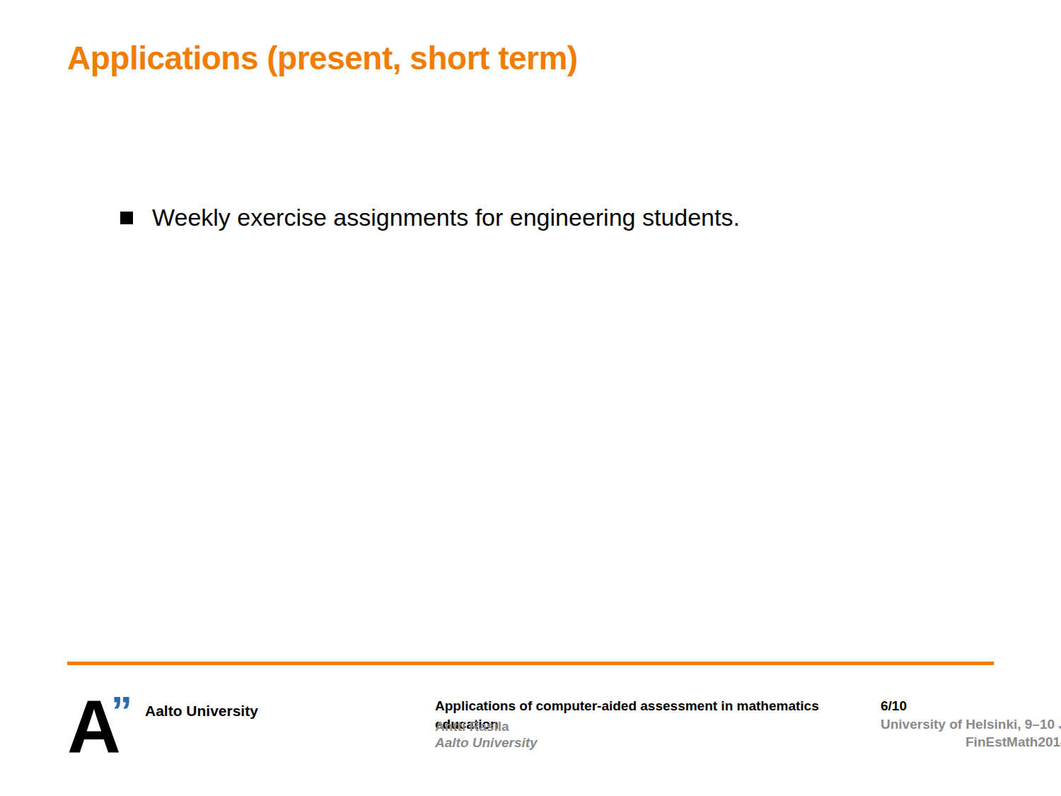Applications (present, short term)
Weekly exercise assignments for engineering students.
A ”
Aalto University
Applications of computer-aided assessment in mathematics
education Antti Rasila
Aalto University
6/10
University of Helsinki, 9–10 January 2014
FinEstMath2014